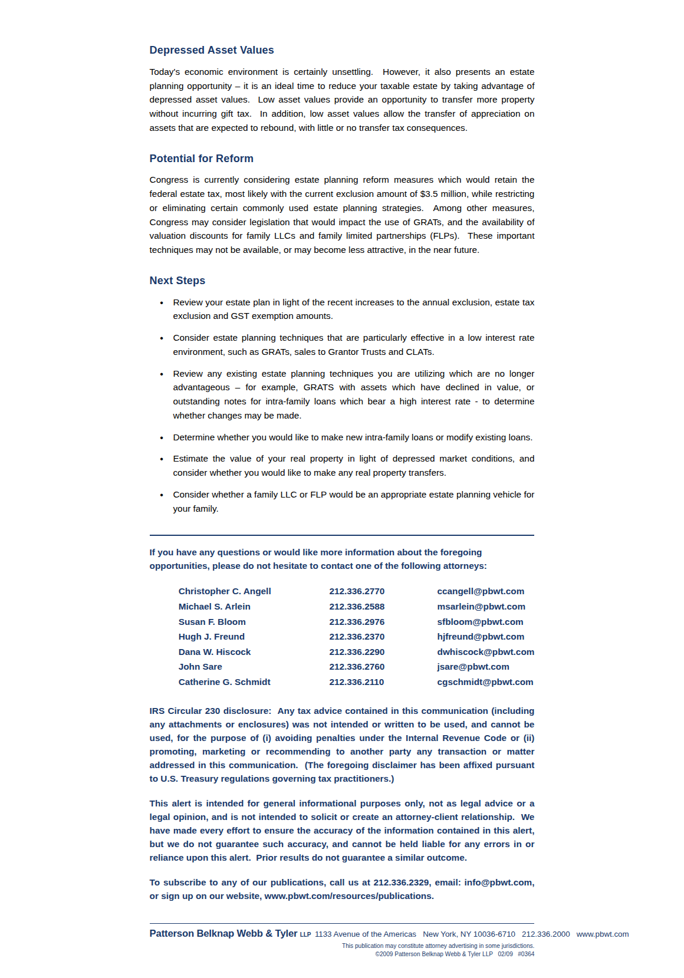Depressed Asset Values
Today's economic environment is certainly unsettling. However, it also presents an estate planning opportunity – it is an ideal time to reduce your taxable estate by taking advantage of depressed asset values. Low asset values provide an opportunity to transfer more property without incurring gift tax. In addition, low asset values allow the transfer of appreciation on assets that are expected to rebound, with little or no transfer tax consequences.
Potential for Reform
Congress is currently considering estate planning reform measures which would retain the federal estate tax, most likely with the current exclusion amount of $3.5 million, while restricting or eliminating certain commonly used estate planning strategies. Among other measures, Congress may consider legislation that would impact the use of GRATs, and the availability of valuation discounts for family LLCs and family limited partnerships (FLPs). These important techniques may not be available, or may become less attractive, in the near future.
Next Steps
Review your estate plan in light of the recent increases to the annual exclusion, estate tax exclusion and GST exemption amounts.
Consider estate planning techniques that are particularly effective in a low interest rate environment, such as GRATs, sales to Grantor Trusts and CLATs.
Review any existing estate planning techniques you are utilizing which are no longer advantageous – for example, GRATS with assets which have declined in value, or outstanding notes for intra-family loans which bear a high interest rate - to determine whether changes may be made.
Determine whether you would like to make new intra-family loans or modify existing loans.
Estimate the value of your real property in light of depressed market conditions, and consider whether you would like to make any real property transfers.
Consider whether a family LLC or FLP would be an appropriate estate planning vehicle for your family.
If you have any questions or would like more information about the foregoing opportunities, please do not hesitate to contact one of the following attorneys:
| Christopher C. Angell | 212.336.2770 | ccangell@pbwt.com |
| Michael S. Arlein | 212.336.2588 | msarlein@pbwt.com |
| Susan F. Bloom | 212.336.2976 | sfbloom@pbwt.com |
| Hugh J. Freund | 212.336.2370 | hjfreund@pbwt.com |
| Dana W. Hiscock | 212.336.2290 | dwhiscock@pbwt.com |
| John Sare | 212.336.2760 | jsare@pbwt.com |
| Catherine G. Schmidt | 212.336.2110 | cgschmidt@pbwt.com |
IRS Circular 230 disclosure: Any tax advice contained in this communication (including any attachments or enclosures) was not intended or written to be used, and cannot be used, for the purpose of (i) avoiding penalties under the Internal Revenue Code or (ii) promoting, marketing or recommending to another party any transaction or matter addressed in this communication. (The foregoing disclaimer has been affixed pursuant to U.S. Treasury regulations governing tax practitioners.)
This alert is intended for general informational purposes only, not as legal advice or a legal opinion, and is not intended to solicit or create an attorney-client relationship. We have made every effort to ensure the accuracy of the information contained in this alert, but we do not guarantee such accuracy, and cannot be held liable for any errors in or reliance upon this alert. Prior results do not guarantee a similar outcome.
To subscribe to any of our publications, call us at 212.336.2329, email: info@pbwt.com, or sign up on our website, www.pbwt.com/resources/publications.
Patterson Belknap Webb & Tyler LLP 1133 Avenue of the Americas New York, NY 10036-6710 212.336.2000 www.pbwt.com
This publication may constitute attorney advertising in some jurisdictions.
©2009 Patterson Belknap Webb & Tyler LLP 02/09 #0364